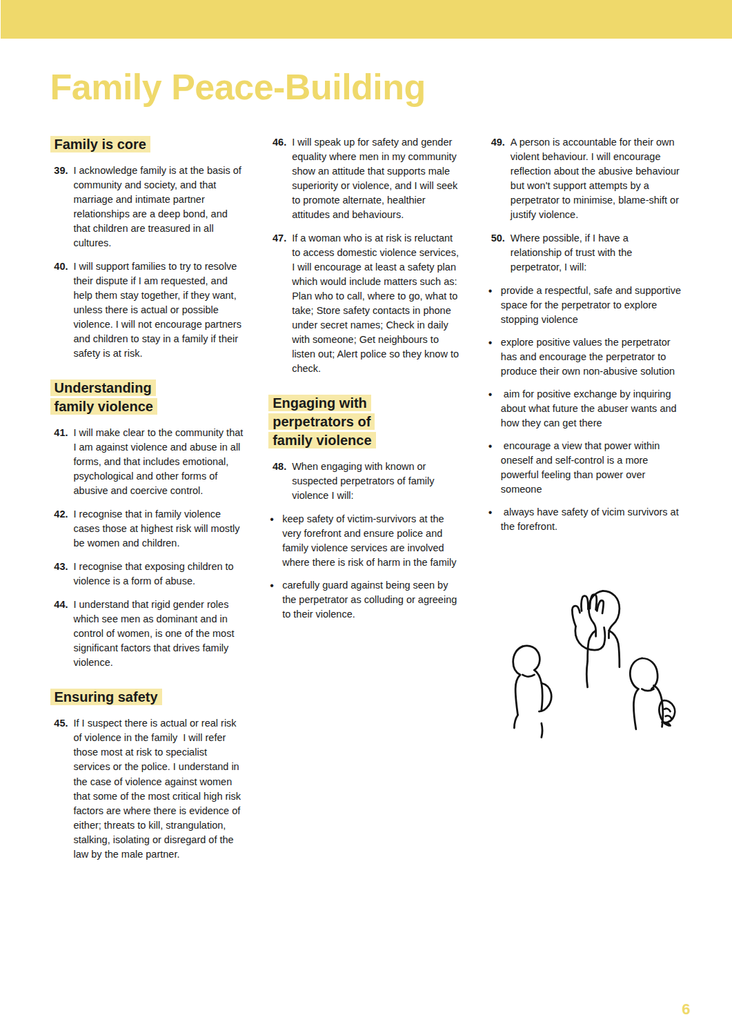Family Peace-Building
Family is core
39. I acknowledge family is at the basis of community and society, and that marriage and intimate partner relationships are a deep bond, and that children are treasured in all cultures.
40. I will support families to try to resolve their dispute if I am requested, and help them stay together, if they want, unless there is actual or possible violence. I will not encourage partners and children to stay in a family if their safety is at risk.
Understanding
family violence
41. I will make clear to the community that I am against violence and abuse in all forms, and that includes emotional, psychological and other forms of abusive and coercive control.
42. I recognise that in family violence cases those at highest risk will mostly be women and children.
43. I recognise that exposing children to violence is a form of abuse.
44. I understand that rigid gender roles which see men as dominant and in control of women, is one of the most significant factors that drives family violence.
Ensuring safety
45. If I suspect there is actual or real risk of violence in the family I will refer those most at risk to specialist services or the police. I understand in the case of violence against women that some of the most critical high risk factors are where there is evidence of either; threats to kill, strangulation, stalking, isolating or disregard of the law by the male partner.
46. I will speak up for safety and gender equality where men in my community show an attitude that supports male superiority or violence, and I will seek to promote alternate, healthier attitudes and behaviours.
47. If a woman who is at risk is reluctant to access domestic violence services, I will encourage at least a safety plan which would include matters such as: Plan who to call, where to go, what to take; Store safety contacts in phone under secret names; Check in daily with someone; Get neighbours to listen out; Alert police so they know to check.
Engaging with
perpetrators of
family violence
48. When engaging with known or suspected perpetrators of family violence I will:
keep safety of victim-survivors at the very forefront and ensure police and family violence services are involved where there is risk of harm in the family
carefully guard against being seen by the perpetrator as colluding or agreeing to their violence.
49. A person is accountable for their own violent behaviour. I will encourage reflection about the abusive behaviour but won't support attempts by a perpetrator to minimise, blame-shift or justify violence.
50. Where possible, if I have a relationship of trust with the perpetrator, I will:
provide a respectful, safe and supportive space for the perpetrator to explore stopping violence
explore positive values the perpetrator has and encourage the perpetrator to produce their own non-abusive solution
aim for positive exchange by inquiring about what future the abuser wants and how they can get there
encourage a view that power within oneself and self-control is a more powerful feeling than power over someone
always have safety of vicim survivors at the forefront.
6